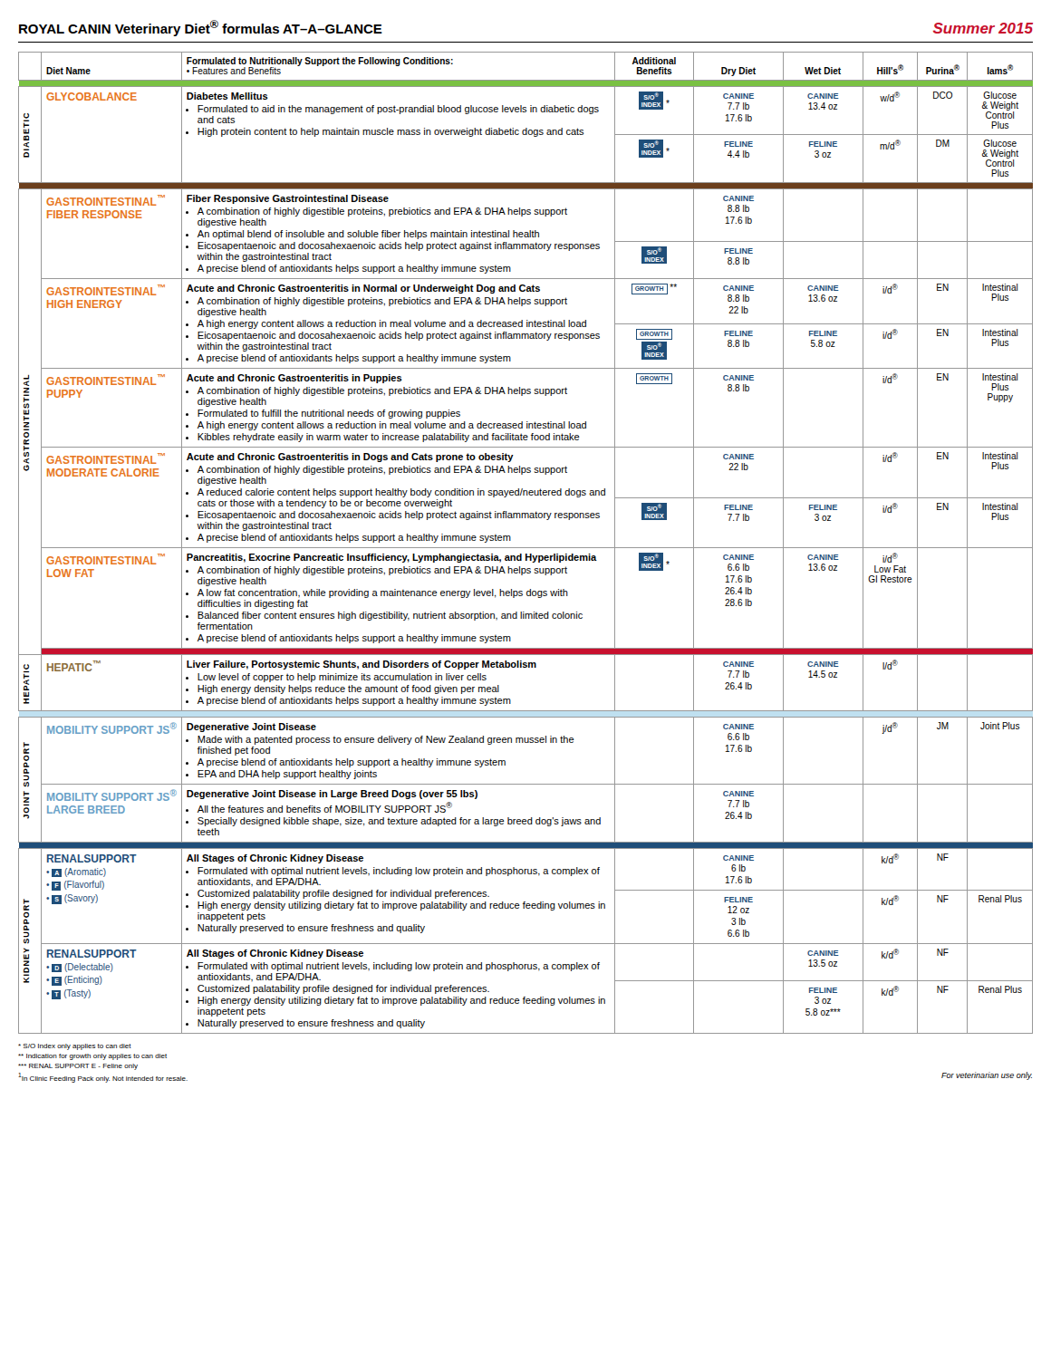ROYAL CANIN Veterinary Diet® formulas AT–A–GLANCE
Summer 2015
| | Diet Name | Formulated to Nutritionally Support the Following Conditions: • Features and Benefits | Additional Benefits | Dry Diet | Wet Diet | Hill's ® | Purina ® | Iams ® |
| --- | --- | --- | --- | --- | --- | --- | --- | --- |
| DIABETIC | GLYCOBALANCE | Diabetes Mellitus Formulated to aid in the management of post-prandial blood glucose levels in diabetic dogs and cats High protein content to help maintain muscle mass in overweight diabetic dogs and cats | S/O ® INDEX * | CANINE 7.7 lb 17.6 lb | CANINE 13.4 oz | w/d ® | DCO | Glucose & Weight Control Plus |
| S/O ® INDEX * | FELINE 4.4 lb | FELINE 3 oz | m/d ® | DM | Glucose & Weight Control Plus |
| GASTROINTESTINAL | GASTROINTESTINAL ™ FIBER RESPONSE | Fiber Responsive Gastrointestinal Disease A combination of highly digestible proteins, prebiotics and EPA & DHA helps support digestive health An optimal blend of insoluble and soluble fiber helps maintain intestinal health Eicosapentaenoic and docosahexaenoic acids help protect against inflammatory responses within the gastrointestinal tract A precise blend of antioxidants helps support a healthy immune system | | CANINE 8.8 lb 17.6 lb | | | | |
| S/O ® INDEX | FELINE 8.8 lb | | | | |
| GASTROINTESTINAL ™ HIGH ENERGY | Acute and Chronic Gastroenteritis in Normal or Underweight Dog and Cats A combination of highly digestible proteins, prebiotics and EPA & DHA helps support digestive health A high energy content allows a reduction in meal volume and a decreased intestinal load Eicosapentaenoic and docosahexaenoic acids help protect against inflammatory responses within the gastrointestinal tract A precise blend of antioxidants helps support a healthy immune system | GROWTH ** | CANINE 8.8 lb 22 lb | CANINE 13.6 oz | i/d ® | EN | Intestinal Plus |
| GROWTH S/O ® INDEX | FELINE 8.8 lb | FELINE 5.8 oz | i/d ® | EN | Intestinal Plus |
| GASTROINTESTINAL ™ PUPPY | Acute and Chronic Gastroenteritis in Puppies A combination of highly digestible proteins, prebiotics and EPA & DHA helps support digestive health Formulated to fulfill the nutritional needs of growing puppies A high energy content allows a reduction in meal volume and a decreased intestinal load Kibbles rehydrate easily in warm water to increase palatability and facilitate food intake | GROWTH | CANINE 8.8 lb | | i/d ® | EN | Intestinal Plus Puppy |
| GASTROINTESTINAL ™ MODERATE CALORIE | Acute and Chronic Gastroenteritis in Dogs and Cats prone to obesity A combination of highly digestible proteins, prebiotics and EPA & DHA helps support digestive health A reduced calorie content helps support healthy body condition in spayed/neutered dogs and cats or those with a tendency to be or become overweight Eicosapentaenoic and docosahexaenoic acids help protect against inflammatory responses within the gastrointestinal tract A precise blend of antioxidants helps support a healthy immune system | | CANINE 22 lb | | i/d ® | EN | Intestinal Plus |
| S/O ® INDEX | FELINE 7.7 lb | FELINE 3 oz | i/d ® | EN | Intestinal Plus |
| GASTROINTESTINAL ™ LOW FAT | Pancreatitis, Exocrine Pancreatic Insufficiency, Lymphangiectasia, and Hyperlipidemia A combination of highly digestible proteins, prebiotics and EPA & DHA helps support digestive health A low fat concentration, while providing a maintenance energy level, helps dogs with difficulties in digesting fat Balanced fiber content ensures high digestibility, nutrient absorption, and limited colonic fermentation A precise blend of antioxidants helps support a healthy immune system | S/O ® INDEX * | CANINE 6.6 lb 17.6 lb 26.4 lb 28.6 lb | CANINE 13.6 oz | i/d ® Low Fat GI Restore | | |
| HEPATIC | HEPATIC ™ | Liver Failure, Portosystemic Shunts, and Disorders of Copper Metabolism Low level of copper to help minimize its accumulation in liver cells High energy density helps reduce the amount of food given per meal A precise blend of antioxidants helps support a healthy immune system | | CANINE 7.7 lb 26.4 lb | CANINE 14.5 oz | l/d ® | | |
| JOINT SUPPORT | MOBILITY SUPPORT JS ® | Degenerative Joint Disease Made with a patented process to ensure delivery of New Zealand green mussel in the finished pet food A precise blend of antioxidants help support a healthy immune system EPA and DHA help support healthy joints | | CANINE 6.6 lb 17.6 lb | | j/d ® | JM | Joint Plus |
| MOBILITY SUPPORT JS ® LARGE BREED | Degenerative Joint Disease in Large Breed Dogs (over 55 lbs) All the features and benefits of MOBILITY SUPPORT JS ® Specially designed kibble shape, size, and texture adapted for a large breed dog's jaws and teeth | | CANINE 7.7 lb 26.4 lb | | | | |
| KIDNEY SUPPORT | RENALSUPPORT • A (Aromatic) • F (Flavorful) • S (Savory) | All Stages of Chronic Kidney Disease Formulated with optimal nutrient levels, including low protein and phosphorus, a complex of antioxidants, and EPA/DHA. Customized palatability profile designed for individual preferences. High energy density utilizing dietary fat to improve palatability and reduce feeding volumes in inappetent pets Naturally preserved to ensure freshness and quality | | CANINE 6 lb 17.6 lb | | k/d ® | NF | |
| | FELINE 12 oz 3 lb 6.6 lb | | k/d ® | NF | Renal Plus |
| RENALSUPPORT • D (Delectable) • E (Enticing) • T (Tasty) | All Stages of Chronic Kidney Disease Formulated with optimal nutrient levels, including low protein and phosphorus, a complex of antioxidants, and EPA/DHA. Customized palatability profile designed for individual preferences. High energy density utilizing dietary fat to improve palatability and reduce feeding volumes in inappetent pets Naturally preserved to ensure freshness and quality | | | CANINE 13.5 oz | k/d ® | NF | |
| | | FELINE 3 oz 5.8 oz*** | k/d ® | NF | Renal Plus |
* S/O Index only applies to can diet
** Indication for growth only applies to can diet
*** RENAL SUPPORT E - Feline only
1In Clinic Feeding Pack only. Not intended for resale.
For veterinarian use only.